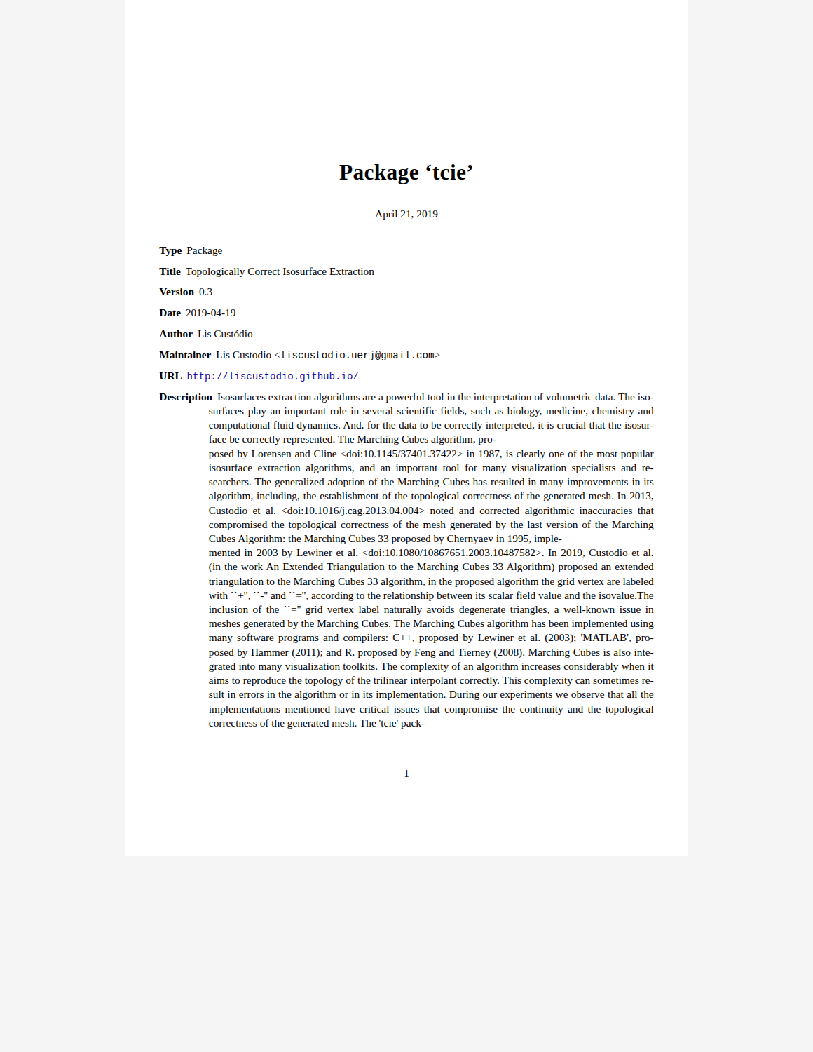Package ‘tcie’
April 21, 2019
Type
Package
Title
Topologically Correct Isosurface Extraction
Version
0.3
Date
2019-04-19
Author
Lis Custódio
Maintainer
Lis Custodio <liscustodio.uerj@gmail.com>
URL
http://liscustodio.github.io/
Description
Isosurfaces extraction algorithms are a powerful tool in the interpretation of volumetric data. The isosurfaces play an important role in several scientific fields, such as biology, medicine, chemistry and computational fluid dynamics. And, for the data to be correctly interpreted, it is crucial that the isosurface be correctly represented. The Marching Cubes algorithm, pro-
posed by Lorensen and Cline <doi:10.1145/37401.37422> in 1987, is clearly one of the most popular isosurface extraction algorithms, and an important tool for many visualization specialists and researchers. The generalized adoption of the Marching Cubes has resulted in many improvements in its algorithm, including, the establishment of the topological correctness of the generated mesh. In 2013, Custodio et al. <doi:10.1016/j.cag.2013.04.004> noted and corrected algorithmic inaccuracies that compromised the topological correctness of the mesh generated by the last version of the Marching Cubes Algorithm: the Marching Cubes 33 proposed by Chernyaev in 1995, imple-
mented in 2003 by Lewiner et al. <doi:10.1080/10867651.2003.10487582>. In 2019, Custodio et al. (in the work An Extended Triangulation to the Marching Cubes 33 Algorithm) proposed an extended triangulation to the Marching Cubes 33 algorithm, in the proposed algorithm the grid vertex are labeled with ``+'', ``-'' and ``='', according to the relationship between its scalar field value and the isovalue.The inclusion of the ``='' grid vertex label naturally avoids degenerate triangles, a well-known issue in meshes generated by the Marching Cubes. The Marching Cubes algorithm has been implemented using many software programs and compilers: C++, proposed by Lewiner et al. (2003); 'MATLAB', proposed by Hammer (2011); and R, proposed by Feng and Tierney (2008). Marching Cubes is also integrated into many visualization toolkits. The complexity of an algorithm increases considerably when it aims to reproduce the topology of the trilinear interpolant correctly. This complexity can sometimes result in errors in the algorithm or in its implementation. During our experiments we observe that all the implementations mentioned have critical issues that compromise the continuity and the topological correctness of the generated mesh. The 'tcie' pack-
1